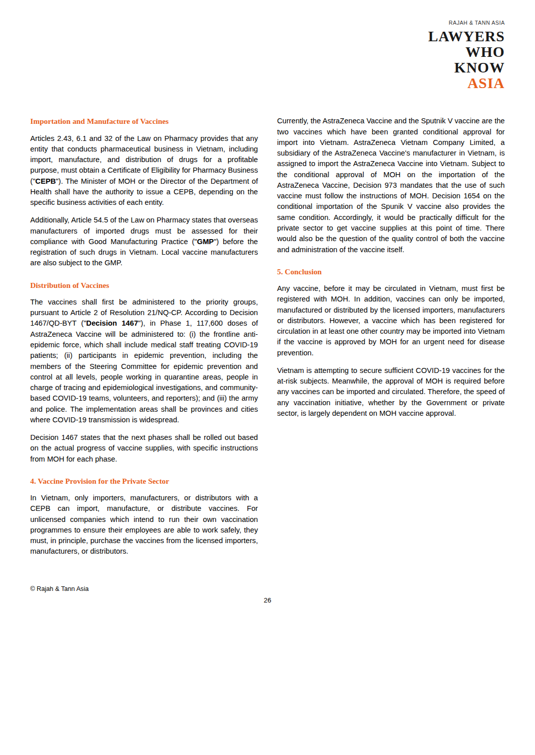RAJAH & TANN ASIA
LAWYERS
WHO
KNOW
ASIA
Importation and Manufacture of Vaccines
Articles 2.43, 6.1 and 32 of the Law on Pharmacy provides that any entity that conducts pharmaceutical business in Vietnam, including import, manufacture, and distribution of drugs for a profitable purpose, must obtain a Certificate of Eligibility for Pharmacy Business ("CEPB"). The Minister of MOH or the Director of the Department of Health shall have the authority to issue a CEPB, depending on the specific business activities of each entity.
Additionally, Article 54.5 of the Law on Pharmacy states that overseas manufacturers of imported drugs must be assessed for their compliance with Good Manufacturing Practice ("GMP") before the registration of such drugs in Vietnam. Local vaccine manufacturers are also subject to the GMP.
Distribution of Vaccines
The vaccines shall first be administered to the priority groups, pursuant to Article 2 of Resolution 21/NQ-CP. According to Decision 1467/QD-BYT ("Decision 1467"), in Phase 1, 117,600 doses of AstraZeneca Vaccine will be administered to: (i) the frontline anti-epidemic force, which shall include medical staff treating COVID-19 patients; (ii) participants in epidemic prevention, including the members of the Steering Committee for epidemic prevention and control at all levels, people working in quarantine areas, people in charge of tracing and epidemiological investigations, and community-based COVID-19 teams, volunteers, and reporters); and (iii) the army and police. The implementation areas shall be provinces and cities where COVID-19 transmission is widespread.
Decision 1467 states that the next phases shall be rolled out based on the actual progress of vaccine supplies, with specific instructions from MOH for each phase.
4. Vaccine Provision for the Private Sector
In Vietnam, only importers, manufacturers, or distributors with a CEPB can import, manufacture, or distribute vaccines. For unlicensed companies which intend to run their own vaccination programmes to ensure their employees are able to work safely, they must, in principle, purchase the vaccines from the licensed importers, manufacturers, or distributors.
Currently, the AstraZeneca Vaccine and the Sputnik V vaccine are the two vaccines which have been granted conditional approval for import into Vietnam. AstraZeneca Vietnam Company Limited, a subsidiary of the AstraZeneca Vaccine's manufacturer in Vietnam, is assigned to import the AstraZeneca Vaccine into Vietnam. Subject to the conditional approval of MOH on the importation of the AstraZeneca Vaccine, Decision 973 mandates that the use of such vaccine must follow the instructions of MOH. Decision 1654 on the conditional importation of the Spunik V vaccine also provides the same condition. Accordingly, it would be practically difficult for the private sector to get vaccine supplies at this point of time. There would also be the question of the quality control of both the vaccine and administration of the vaccine itself.
5. Conclusion
Any vaccine, before it may be circulated in Vietnam, must first be registered with MOH. In addition, vaccines can only be imported, manufactured or distributed by the licensed importers, manufacturers or distributors. However, a vaccine which has been registered for circulation in at least one other country may be imported into Vietnam if the vaccine is approved by MOH for an urgent need for disease prevention.
Vietnam is attempting to secure sufficient COVID-19 vaccines for the at-risk subjects. Meanwhile, the approval of MOH is required before any vaccines can be imported and circulated. Therefore, the speed of any vaccination initiative, whether by the Government or private sector, is largely dependent on MOH vaccine approval.
© Rajah & Tann Asia
26